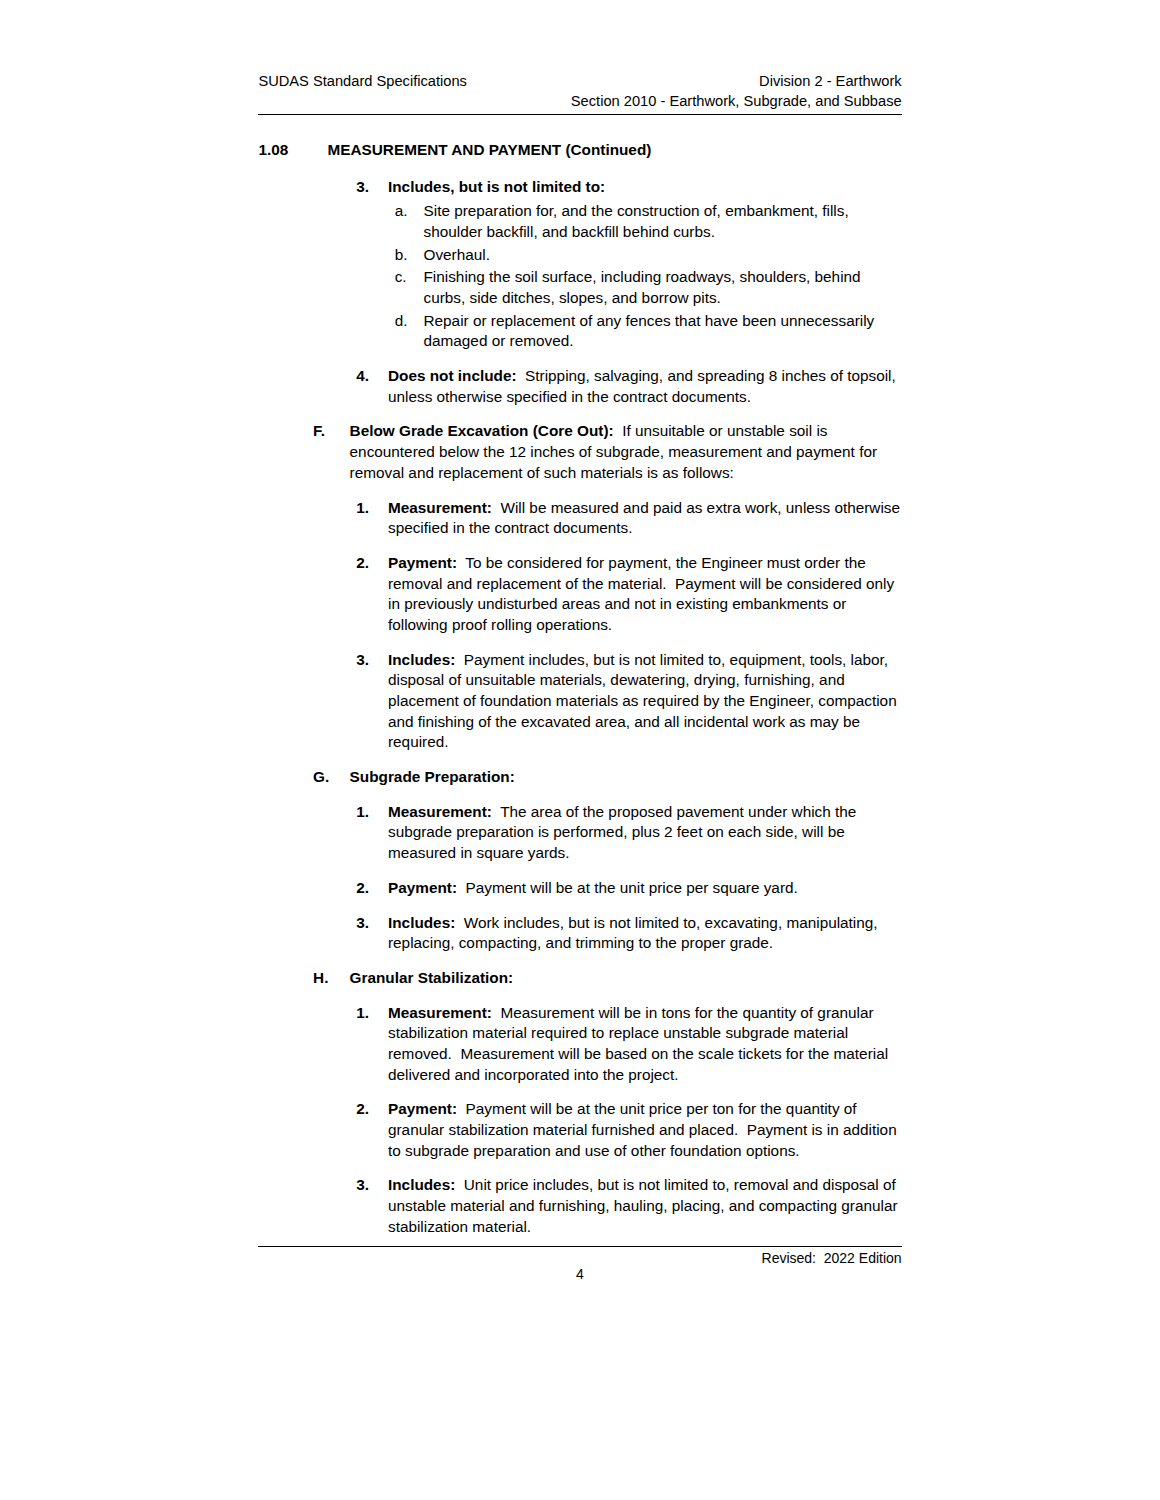SUDAS Standard Specifications
Division 2 - Earthwork
Section 2010 - Earthwork, Subgrade, and Subbase
1.08 MEASUREMENT AND PAYMENT (Continued)
3. Includes, but is not limited to:
a. Site preparation for, and the construction of, embankment, fills, shoulder backfill, and backfill behind curbs.
b. Overhaul.
c. Finishing the soil surface, including roadways, shoulders, behind curbs, side ditches, slopes, and borrow pits.
d. Repair or replacement of any fences that have been unnecessarily damaged or removed.
4. Does not include: Stripping, salvaging, and spreading 8 inches of topsoil, unless otherwise specified in the contract documents.
F. Below Grade Excavation (Core Out): If unsuitable or unstable soil is encountered below the 12 inches of subgrade, measurement and payment for removal and replacement of such materials is as follows:
1. Measurement: Will be measured and paid as extra work, unless otherwise specified in the contract documents.
2. Payment: To be considered for payment, the Engineer must order the removal and replacement of the material. Payment will be considered only in previously undisturbed areas and not in existing embankments or following proof rolling operations.
3. Includes: Payment includes, but is not limited to, equipment, tools, labor, disposal of unsuitable materials, dewatering, drying, furnishing, and placement of foundation materials as required by the Engineer, compaction and finishing of the excavated area, and all incidental work as may be required.
G. Subgrade Preparation:
1. Measurement: The area of the proposed pavement under which the subgrade preparation is performed, plus 2 feet on each side, will be measured in square yards.
2. Payment: Payment will be at the unit price per square yard.
3. Includes: Work includes, but is not limited to, excavating, manipulating, replacing, compacting, and trimming to the proper grade.
H. Granular Stabilization:
1. Measurement: Measurement will be in tons for the quantity of granular stabilization material required to replace unstable subgrade material removed. Measurement will be based on the scale tickets for the material delivered and incorporated into the project.
2. Payment: Payment will be at the unit price per ton for the quantity of granular stabilization material furnished and placed. Payment is in addition to subgrade preparation and use of other foundation options.
3. Includes: Unit price includes, but is not limited to, removal and disposal of unstable material and furnishing, hauling, placing, and compacting granular stabilization material.
Revised: 2022 Edition
4